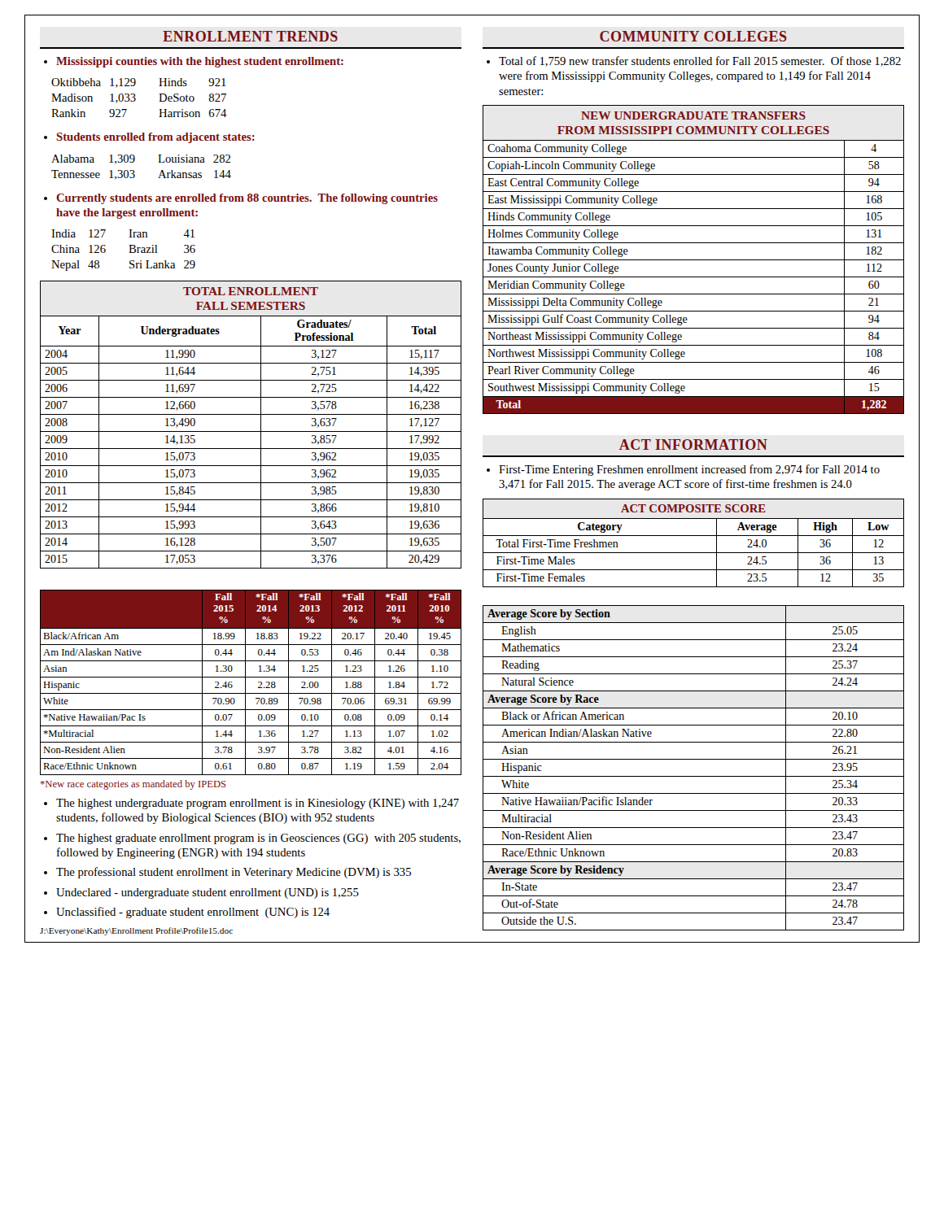Enrollment Trends
Mississippi counties with the highest student enrollment:
| Oktibbeha | 1,129 | Hinds | 921 |
| Madison | 1,033 | DeSoto | 827 |
| Rankin | 927 | Harrison | 674 |
Students enrolled from adjacent states:
| Alabama | 1,309 | Louisiana | 282 |
| Tennessee | 1,303 | Arkansas | 144 |
Currently students are enrolled from 88 countries. The following countries have the largest enrollment:
| India | 127 | Iran | 41 |
| China | 126 | Brazil | 36 |
| Nepal | 48 | Sri Lanka | 29 |
Total Enrollment Fall Semesters
| Year | Undergraduates | Graduates/ Professional | Total |
| --- | --- | --- | --- |
| 2004 | 11,990 | 3,127 | 15,117 |
| 2005 | 11,644 | 2,751 | 14,395 |
| 2006 | 11,697 | 2,725 | 14,422 |
| 2007 | 12,660 | 3,578 | 16,238 |
| 2008 | 13,490 | 3,637 | 17,127 |
| 2009 | 14,135 | 3,857 | 17,992 |
| 2010 | 15,073 | 3,962 | 19,035 |
| 2010 | 15,073 | 3,962 | 19,035 |
| 2011 | 15,845 | 3,985 | 19,830 |
| 2012 | 15,944 | 3,866 | 19,810 |
| 2013 | 15,993 | 3,643 | 19,636 |
| 2014 | 16,128 | 3,507 | 19,635 |
| 2015 | 17,053 | 3,376 | 20,429 |
| | Fall 2015 % | *Fall 2014 % | *Fall 2013 % | *Fall 2012 % | *Fall 2011 % | *Fall 2010 % |
| --- | --- | --- | --- | --- | --- | --- |
| Black/African Am | 18.99 | 18.83 | 19.22 | 20.17 | 20.40 | 19.45 |
| Am Ind/Alaskan Native | 0.44 | 0.44 | 0.53 | 0.46 | 0.44 | 0.38 |
| Asian | 1.30 | 1.34 | 1.25 | 1.23 | 1.26 | 1.10 |
| Hispanic | 2.46 | 2.28 | 2.00 | 1.88 | 1.84 | 1.72 |
| White | 70.90 | 70.89 | 70.98 | 70.06 | 69.31 | 69.99 |
| *Native Hawaiian/Pac Is | 0.07 | 0.09 | 0.10 | 0.08 | 0.09 | 0.14 |
| *Multiracial | 1.44 | 1.36 | 1.27 | 1.13 | 1.07 | 1.02 |
| Non-Resident Alien | 3.78 | 3.97 | 3.78 | 3.82 | 4.01 | 4.16 |
| Race/Ethnic Unknown | 0.61 | 0.80 | 0.87 | 1.19 | 1.59 | 2.04 |
*New race categories as mandated by IPEDS
The highest undergraduate program enrollment is in Kinesiology (KINE) with 1,247 students, followed by Biological Sciences (BIO) with 952 students
The highest graduate enrollment program is in Geosciences (GG) with 205 students, followed by Engineering (ENGR) with 194 students
The professional student enrollment in Veterinary Medicine (DVM) is 335
Undeclared - undergraduate student enrollment (UND) is 1,255
Unclassified - graduate student enrollment (UNC) is 124
J:\Everyone\Kathy\Enrollment Profile\Profile15.doc
Community Colleges
Total of 1,759 new transfer students enrolled for Fall 2015 semester. Of those 1,282 were from Mississippi Community Colleges, compared to 1,149 for Fall 2014 semester:
New Undergraduate Transfers From Mississippi Community Colleges
| Coahoma Community College | 4 |
| Copiah-Lincoln Community College | 58 |
| East Central Community College | 94 |
| East Mississippi Community College | 168 |
| Hinds Community College | 105 |
| Holmes Community College | 131 |
| Itawamba Community College | 182 |
| Jones County Junior College | 112 |
| Meridian Community College | 60 |
| Mississippi Delta Community College | 21 |
| Mississippi Gulf Coast Community College | 94 |
| Northeast Mississippi Community College | 84 |
| Northwest Mississippi Community College | 108 |
| Pearl River Community College | 46 |
| Southwest Mississippi Community College | 15 |
| Total | 1,282 |
ACT Information
First-Time Entering Freshmen enrollment increased from 2,974 for Fall 2014 to 3,471 for Fall 2015. The average ACT score of first-time freshmen is 24.0
ACT Composite Score
| Category | Average | High | Low |
| --- | --- | --- | --- |
| Total First-Time Freshmen | 24.0 | 36 | 12 |
| First-Time Males | 24.5 | 36 | 13 |
| First-Time Females | 23.5 | 12 | 35 |
| Average Score by Section | |
| English | 25.05 |
| Mathematics | 23.24 |
| Reading | 25.37 |
| Natural Science | 24.24 |
| Average Score by Race | |
| Black or African American | 20.10 |
| American Indian/Alaskan Native | 22.80 |
| Asian | 26.21 |
| Hispanic | 23.95 |
| White | 25.34 |
| Native Hawaiian/Pacific Islander | 20.33 |
| Multiracial | 23.43 |
| Non-Resident Alien | 23.47 |
| Race/Ethnic Unknown | 20.83 |
| Average Score by Residency | |
| In-State | 23.47 |
| Out-of-State | 24.78 |
| Outside the U.S. | 23.47 |